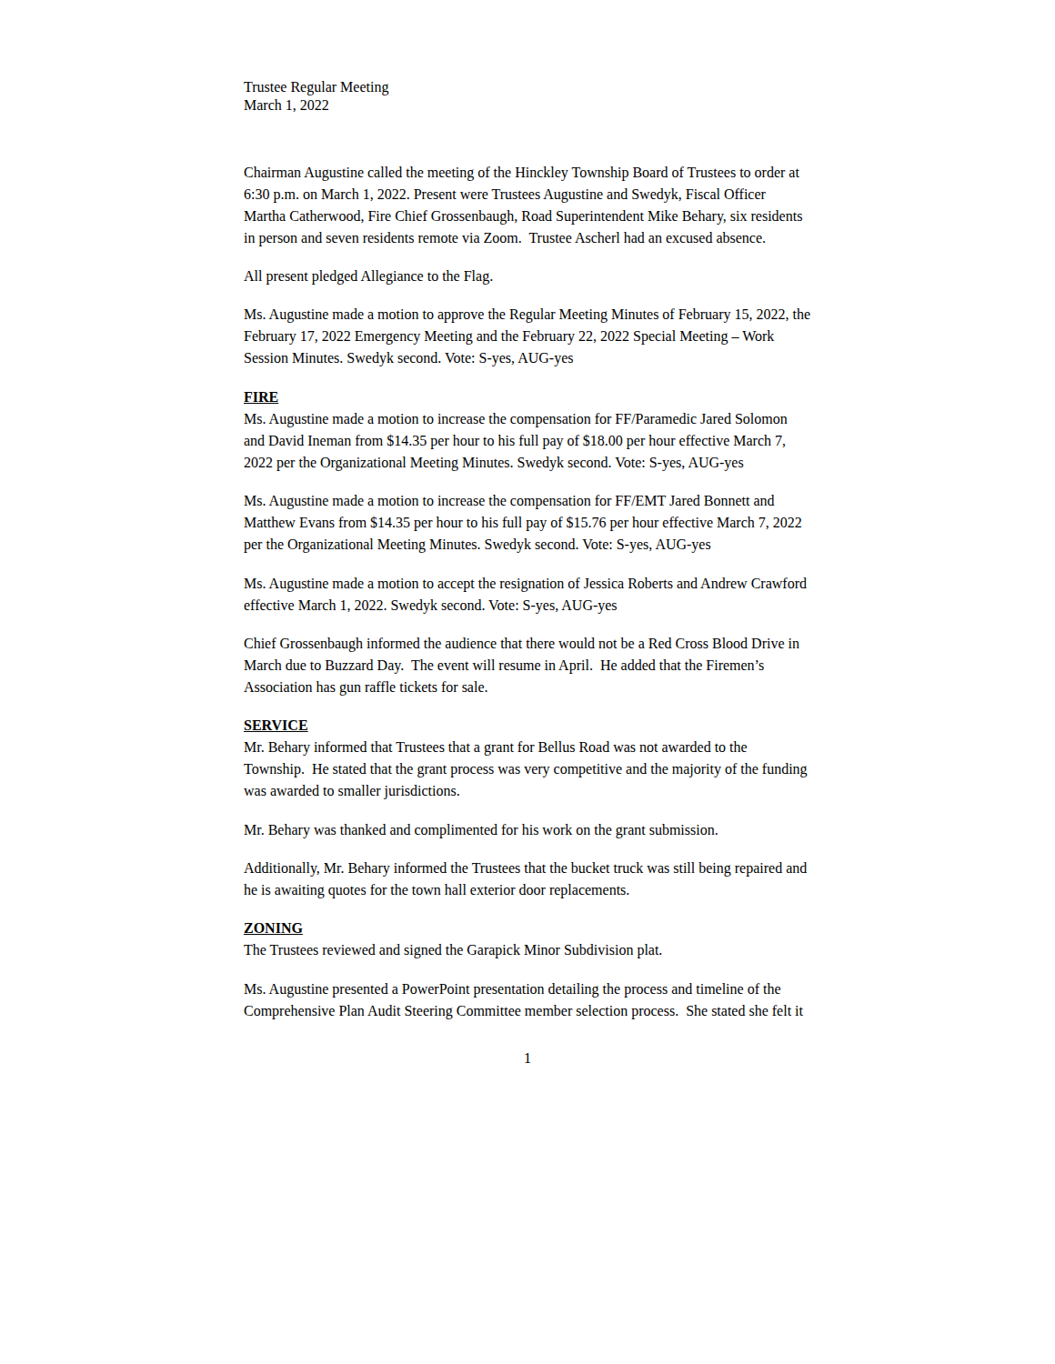Trustee Regular Meeting
March 1, 2022
Chairman Augustine called the meeting of the Hinckley Township Board of Trustees to order at 6:30 p.m. on March 1, 2022. Present were Trustees Augustine and Swedyk, Fiscal Officer Martha Catherwood, Fire Chief Grossenbaugh, Road Superintendent Mike Behary, six residents in person and seven residents remote via Zoom. Trustee Ascherl had an excused absence.
All present pledged Allegiance to the Flag.
Ms. Augustine made a motion to approve the Regular Meeting Minutes of February 15, 2022, the February 17, 2022 Emergency Meeting and the February 22, 2022 Special Meeting – Work Session Minutes. Swedyk second. Vote: S-yes, AUG-yes
FIRE
Ms. Augustine made a motion to increase the compensation for FF/Paramedic Jared Solomon and David Ineman from $14.35 per hour to his full pay of $18.00 per hour effective March 7, 2022 per the Organizational Meeting Minutes. Swedyk second. Vote: S-yes, AUG-yes
Ms. Augustine made a motion to increase the compensation for FF/EMT Jared Bonnett and Matthew Evans from $14.35 per hour to his full pay of $15.76 per hour effective March 7, 2022 per the Organizational Meeting Minutes. Swedyk second. Vote: S-yes, AUG-yes
Ms. Augustine made a motion to accept the resignation of Jessica Roberts and Andrew Crawford effective March 1, 2022. Swedyk second. Vote: S-yes, AUG-yes
Chief Grossenbaugh informed the audience that there would not be a Red Cross Blood Drive in March due to Buzzard Day. The event will resume in April. He added that the Firemen’s Association has gun raffle tickets for sale.
SERVICE
Mr. Behary informed that Trustees that a grant for Bellus Road was not awarded to the Township. He stated that the grant process was very competitive and the majority of the funding was awarded to smaller jurisdictions.
Mr. Behary was thanked and complimented for his work on the grant submission.
Additionally, Mr. Behary informed the Trustees that the bucket truck was still being repaired and he is awaiting quotes for the town hall exterior door replacements.
ZONING
The Trustees reviewed and signed the Garapick Minor Subdivision plat.
Ms. Augustine presented a PowerPoint presentation detailing the process and timeline of the Comprehensive Plan Audit Steering Committee member selection process. She stated she felt it
1